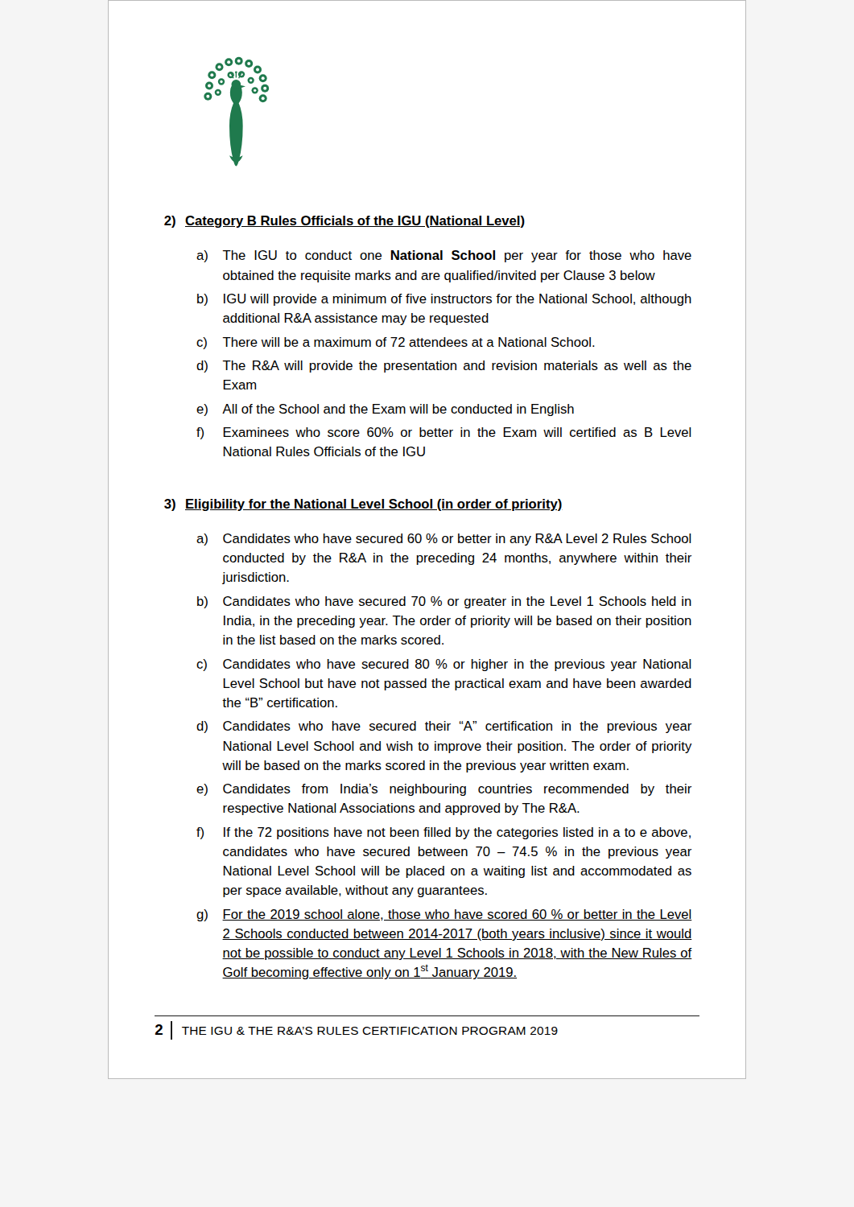2) Category B Rules Officials of the IGU (National Level)
The IGU to conduct one National School per year for those who have obtained the requisite marks and are qualified/invited per Clause 3 below
IGU will provide a minimum of five instructors for the National School, although additional R&A assistance may be requested
There will be a maximum of 72 attendees at a National School.
The R&A will provide the presentation and revision materials as well as the Exam
All of the School and the Exam will be conducted in English
Examinees who score 60% or better in the Exam will certified as B Level National Rules Officials of the IGU
3) Eligibility for the National Level School (in order of priority)
Candidates who have secured 60 % or better in any R&A Level 2 Rules School conducted by the R&A in the preceding 24 months, anywhere within their jurisdiction.
Candidates who have secured 70 % or greater in the Level 1 Schools held in India, in the preceding year. The order of priority will be based on their position in the list based on the marks scored.
Candidates who have secured 80 % or higher in the previous year National Level School but have not passed the practical exam and have been awarded the “B” certification.
Candidates who have secured their “A” certification in the previous year National Level School and wish to improve their position. The order of priority will be based on the marks scored in the previous year written exam.
Candidates from India’s neighbouring countries recommended by their respective National Associations and approved by The R&A.
If the 72 positions have not been filled by the categories listed in a to e above, candidates who have secured between 70 – 74.5 % in the previous year National Level School will be placed on a waiting list and accommodated as per space available, without any guarantees.
For the 2019 school alone, those who have scored 60 % or better in the Level 2 Schools conducted between 2014-2017 (both years inclusive) since it would not be possible to conduct any Level 1 Schools in 2018, with the New Rules of Golf becoming effective only on 1st January 2019.
2 THE IGU & THE R&A’S RULES CERTIFICATION PROGRAM 2019